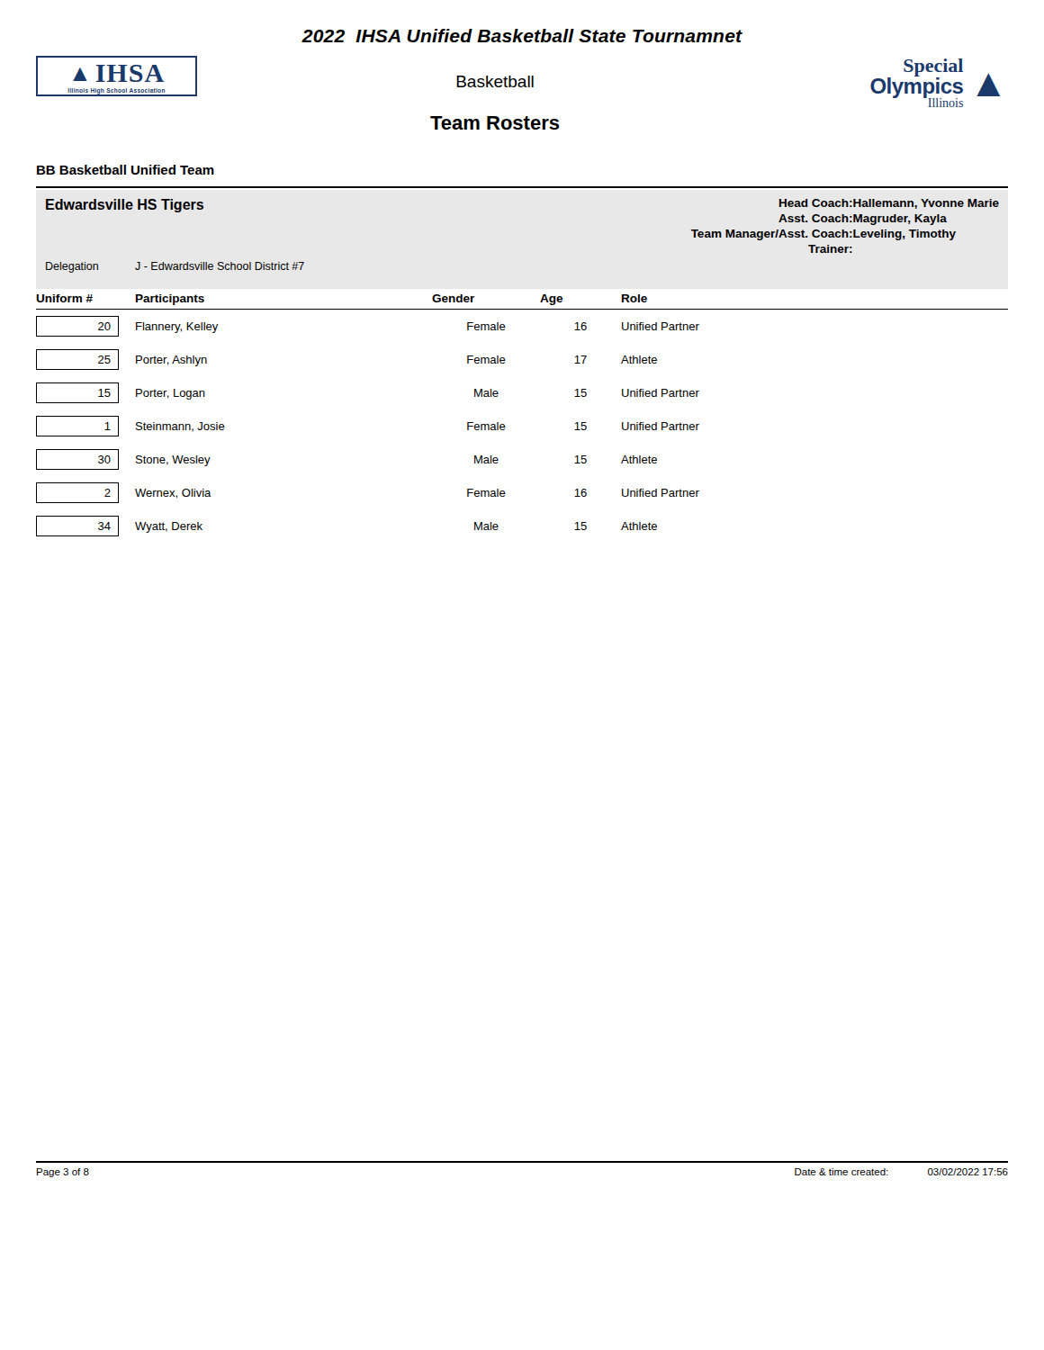2022 IHSA Unified Basketball State Tournamnet
▲ IHSA
Illinois High School Association
Basketball
Team Rosters
Special
Olympics
Illinois
▲
BB Basketball Unified Team
Edwardsville HS Tigers
| Head Coach: | Hallemann, Yvonne Marie |
| Asst. Coach: | Magruder, Kayla |
| Team Manager/Asst. Coach: | Leveling, Timothy |
| Trainer: | |
Delegation J - Edwardsville School District #7
| Uniform # | Participants | Gender | Age | Role |
| --- | --- | --- | --- | --- |
| 20 | Flannery, Kelley | Female | 16 | Unified Partner |
| 25 | Porter, Ashlyn | Female | 17 | Athlete |
| 15 | Porter, Logan | Male | 15 | Unified Partner |
| 1 | Steinmann, Josie | Female | 15 | Unified Partner |
| 30 | Stone, Wesley | Male | 15 | Athlete |
| 2 | Wernex, Olivia | Female | 16 | Unified Partner |
| 34 | Wyatt, Derek | Male | 15 | Athlete |
Page 3 of 8
Date & time created: 03/02/2022 17:56